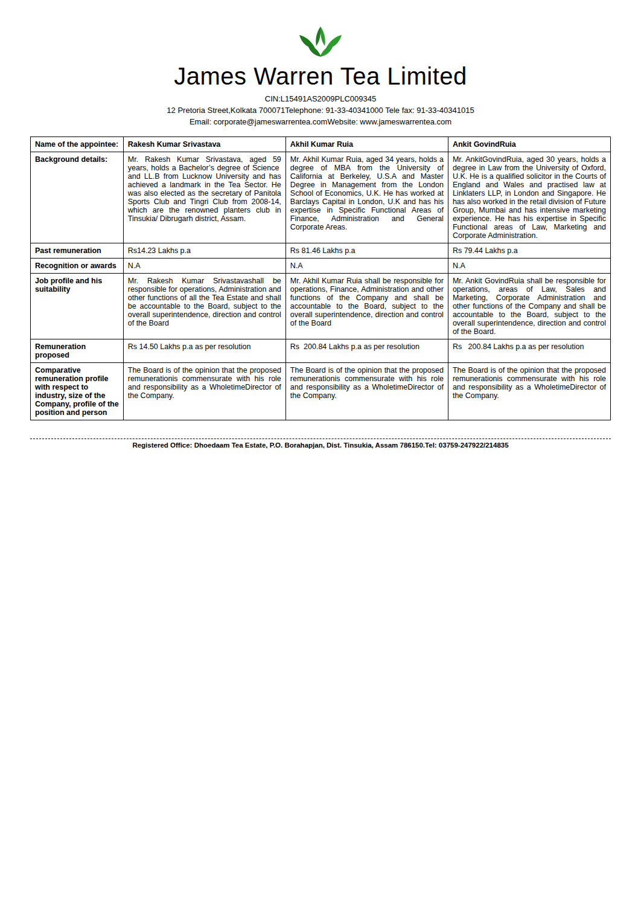James Warren Tea Limited
CIN:L15491AS2009PLC009345
12 Pretoria Street,Kolkata 700071Telephone: 91-33-40341000 Tele fax: 91-33-40341015
Email: corporate@jameswarrentea.comWebsite: www.jameswarrentea.com
| Name of the appointee: | Rakesh Kumar Srivastava | Akhil Kumar Ruia | Ankit GovindRuia |
| Background details: | Mr. Rakesh Kumar Srivastava, aged 59 years, holds a Bachelor’s degree of Science and LL.B from Lucknow University and has achieved a landmark in the Tea Sector. He was also elected as the secretary of Panitola Sports Club and Tingri Club from 2008-14, which are the renowned planters club in Tinsukia/ Dibrugarh district, Assam. | Mr. Akhil Kumar Ruia, aged 34 years, holds a degree of MBA from the University of California at Berkeley, U.S.A and Master Degree in Management from the London School of Economics, U.K. He has worked at Barclays Capital in London, U.K and has his expertise in Specific Functional Areas of Finance, Administration and General Corporate Areas. | Mr. AnkitGovindRuia, aged 30 years, holds a degree in Law from the University of Oxford, U.K. He is a qualified solicitor in the Courts of England and Wales and practised law at Linklaters LLP, in London and Singapore. He has also worked in the retail division of Future Group, Mumbai and has intensive marketing experience. He has his expertise in Specific Functional areas of Law, Marketing and Corporate Administration. |
| Past remuneration | Rs14.23 Lakhs p.a | Rs 81.46 Lakhs p.a | Rs 79.44 Lakhs p.a |
| Recognition or awards | N.A | N.A | N.A |
| Job profile and his suitability | Mr. Rakesh Kumar Srivastavashall be responsible for operations, Administration and other functions of all the Tea Estate and shall be accountable to the Board, subject to the overall superintendence, direction and control of the Board | Mr. Akhil Kumar Ruia shall be responsible for operations, Finance, Administration and other functions of the Company and shall be accountable to the Board, subject to the overall superintendence, direction and control of the Board | Mr. Ankit GovindRuia shall be responsible for operations, areas of Law, Sales and Marketing, Corporate Administration and other functions of the Company and shall be accountable to the Board, subject to the overall superintendence, direction and control of the Board. |
| Remuneration proposed | Rs 14.50 Lakhs p.a as per resolution | Rs 200.84 Lakhs p.a as per resolution | Rs 200.84 Lakhs p.a as per resolution |
| Comparative remuneration profile with respect to industry, size of the Company, profile of the position and person | The Board is of the opinion that the proposed remunerationis commensurate with his role and responsibility as a WholetimeDirector of the Company. | The Board is of the opinion that the proposed remunerationis commensurate with his role and responsibility as a WholetimeDirector of the Company. | The Board is of the opinion that the proposed remunerationis commensurate with his role and responsibility as a WholetimeDirector of the Company. |
Registered Office: Dhoedaam Tea Estate, P.O. Borahapjan, Dist. Tinsukia, Assam 786150.Tel: 03759-247922/214835